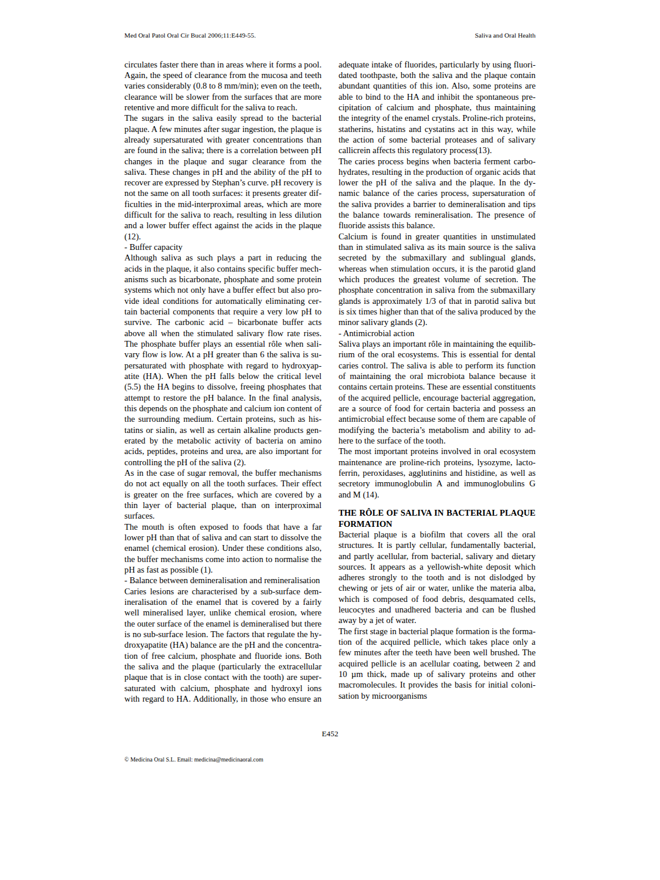Med Oral Patol Oral Cir Bucal 2006;11:E449-55.
Saliva and Oral Health
circulates faster there than in areas where it forms a pool. Again, the speed of clearance from the mucosa and teeth varies considerably (0.8 to 8 mm/min); even on the teeth, clearance will be slower from the surfaces that are more retentive and more difficult for the saliva to reach.
The sugars in the saliva easily spread to the bacterial plaque. A few minutes after sugar ingestion, the plaque is already supersaturated with greater concentrations than are found in the saliva; there is a correlation between pH changes in the plaque and sugar clearance from the saliva. These changes in pH and the ability of the pH to recover are expressed by Stephan’s curve. pH recovery is not the same on all tooth surfaces: it presents greater difficulties in the mid-interproximal areas, which are more difficult for the saliva to reach, resulting in less dilution and a lower buffer effect against the acids in the plaque (12).
- Buffer capacity
Although saliva as such plays a part in reducing the acids in the plaque, it also contains specific buffer mechanisms such as bicarbonate, phosphate and some protein systems which not only have a buffer effect but also provide ideal conditions for automatically eliminating certain bacterial components that require a very low pH to survive. The carbonic acid – bicarbonate buffer acts above all when the stimulated salivary flow rate rises. The phosphate buffer plays an essential rôle when salivary flow is low. At a pH greater than 6 the saliva is supersaturated with phosphate with regard to hydroxyapatite (HA). When the pH falls below the critical level (5.5) the HA begins to dissolve, freeing phosphates that attempt to restore the pH balance. In the final analysis, this depends on the phosphate and calcium ion content of the surrounding medium. Certain proteins, such as histatins or sialin, as well as certain alkaline products generated by the metabolic activity of bacteria on amino acids, peptides, proteins and urea, are also important for controlling the pH of the saliva (2).
As in the case of sugar removal, the buffer mechanisms do not act equally on all the tooth surfaces. Their effect is greater on the free surfaces, which are covered by a thin layer of bacterial plaque, than on interproximal surfaces.
The mouth is often exposed to foods that have a far lower pH than that of saliva and can start to dissolve the enamel (chemical erosion). Under these conditions also, the buffer mechanisms come into action to normalise the pH as fast as possible (1).
- Balance between demineralisation and remineralisation
Caries lesions are characterised by a sub-surface demineralisation of the enamel that is covered by a fairly well mineralised layer, unlike chemical erosion, where the outer surface of the enamel is demineralised but there is no sub-surface lesion. The factors that regulate the hydroxyapatite (HA) balance are the pH and the concentration of free calcium, phosphate and fluoride ions. Both the saliva and the plaque (particularly the extracellular plaque that is in close contact with the tooth) are supersaturated with calcium, phosphate and hydroxyl ions with regard to HA. Additionally, in those who ensure an adequate intake of fluorides, particularly by using fluoridated toothpaste, both the saliva and the plaque contain abundant quantities of this ion. Also, some proteins are able to bind to the HA and inhibit the spontaneous precipitation of calcium and phosphate, thus maintaining the integrity of the enamel crystals. Proline-rich proteins, statherins, histatins and cystatins act in this way, while the action of some bacterial proteases and of salivary callicrein affects this regulatory process(13).
The caries process begins when bacteria ferment carbohydrates, resulting in the production of organic acids that lower the pH of the saliva and the plaque. In the dynamic balance of the caries process, supersaturation of the saliva provides a barrier to demineralisation and tips the balance towards remineralisation. The presence of fluoride assists this balance.
Calcium is found in greater quantities in unstimulated than in stimulated saliva as its main source is the saliva secreted by the submaxillary and sublingual glands, whereas when stimulation occurs, it is the parotid gland which produces the greatest volume of secretion. The phosphate concentration in saliva from the submaxillary glands is approximately 1/3 of that in parotid saliva but is six times higher than that of the saliva produced by the minor salivary glands (2).
- Antimicrobial action
Saliva plays an important rôle in maintaining the equilibrium of the oral ecosystems. This is essential for dental caries control. The saliva is able to perform its function of maintaining the oral microbiota balance because it contains certain proteins. These are essential constituents of the acquired pellicle, encourage bacterial aggregation, are a source of food for certain bacteria and possess an antimicrobial effect because some of them are capable of modifying the bacteria’s metabolism and ability to adhere to the surface of the tooth.
The most important proteins involved in oral ecosystem maintenance are proline-rich proteins, lysozyme, lactoferrin, peroxidases, agglutinins and histidine, as well as secretory immunoglobulin A and immunoglobulins G and M (14).
The rôle of saliva in bacterial plaque formation
Bacterial plaque is a biofilm that covers all the oral structures. It is partly cellular, fundamentally bacterial, and partly acellular, from bacterial, salivary and dietary sources. It appears as a yellowish-white deposit which adheres strongly to the tooth and is not dislodged by chewing or jets of air or water, unlike the materia alba, which is composed of food debris, desquamated cells, leucocytes and unadhered bacteria and can be flushed away by a jet of water.
The first stage in bacterial plaque formation is the formation of the acquired pellicle, which takes place only a few minutes after the teeth have been well brushed. The acquired pellicle is an acellular coating, between 2 and 10 µm thick, made up of salivary proteins and other macromolecules. It provides the basis for initial colonisation by microorganisms
E452
© Medicina Oral S.L. Email: medicina@medicinaoral.com